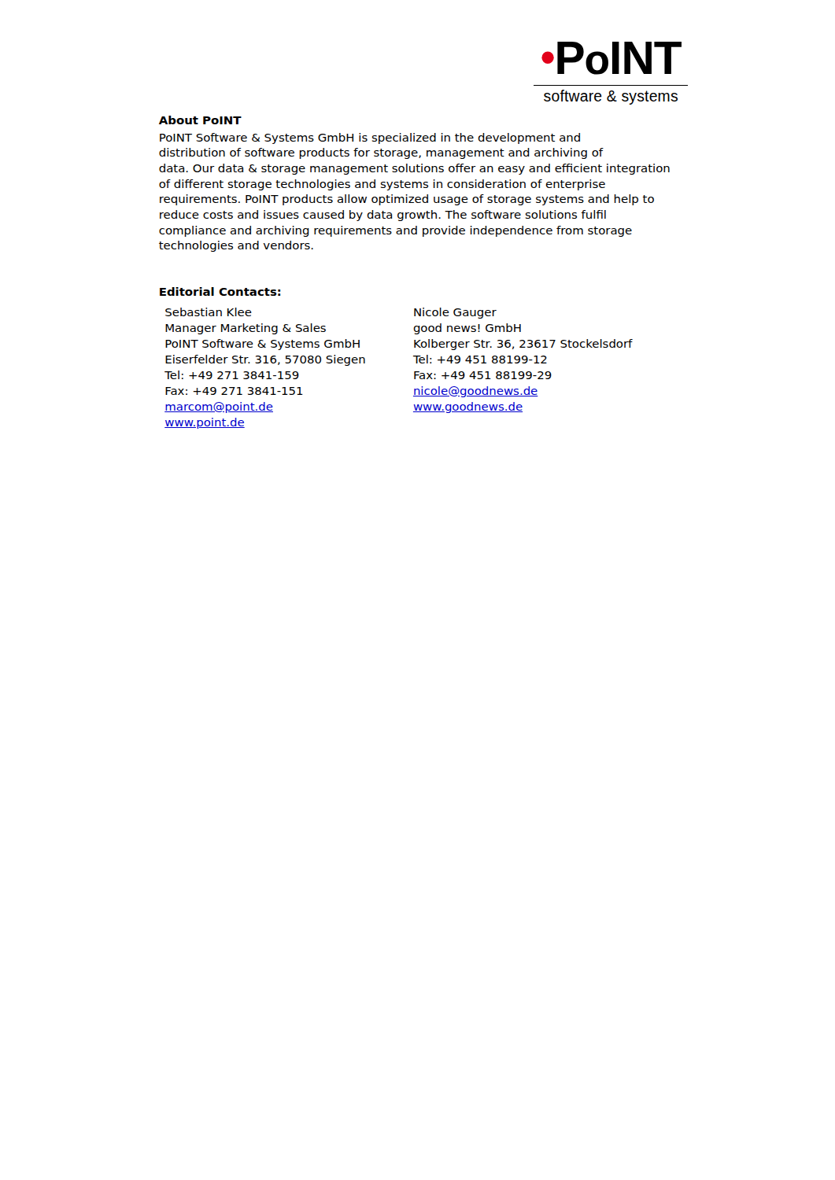•Po INT
software & systems
About PoINT
PoINT Software & Systems GmbH is specialized in the development and
distribution of software products for storage, management and archiving of
data. Our data & storage management solutions offer an easy and efficient integration of different storage technologies and systems in consideration of enterprise requirements. PoINT products allow optimized usage of storage systems and help to reduce costs and issues caused by data growth. The software solutions fulfil compliance and archiving requirements and provide independence from storage technologies and vendors.
Editorial Contacts:
| Sebastian Klee | Nicole Gauger |
| Manager Marketing & Sales | good news! GmbH |
| PoINT Software & Systems GmbH | Kolberger Str. 36, 23617 Stockelsdorf |
| Eiserfelder Str. 316, 57080 Siegen | Tel: +49 451 88199-12 |
| Tel: +49 271 3841-159 | Fax: +49 451 88199-29 |
| Fax: +49 271 3841-151 | nicole@goodnews.de |
| marcom@point.de | www.goodnews.de |
| www.point.de | |